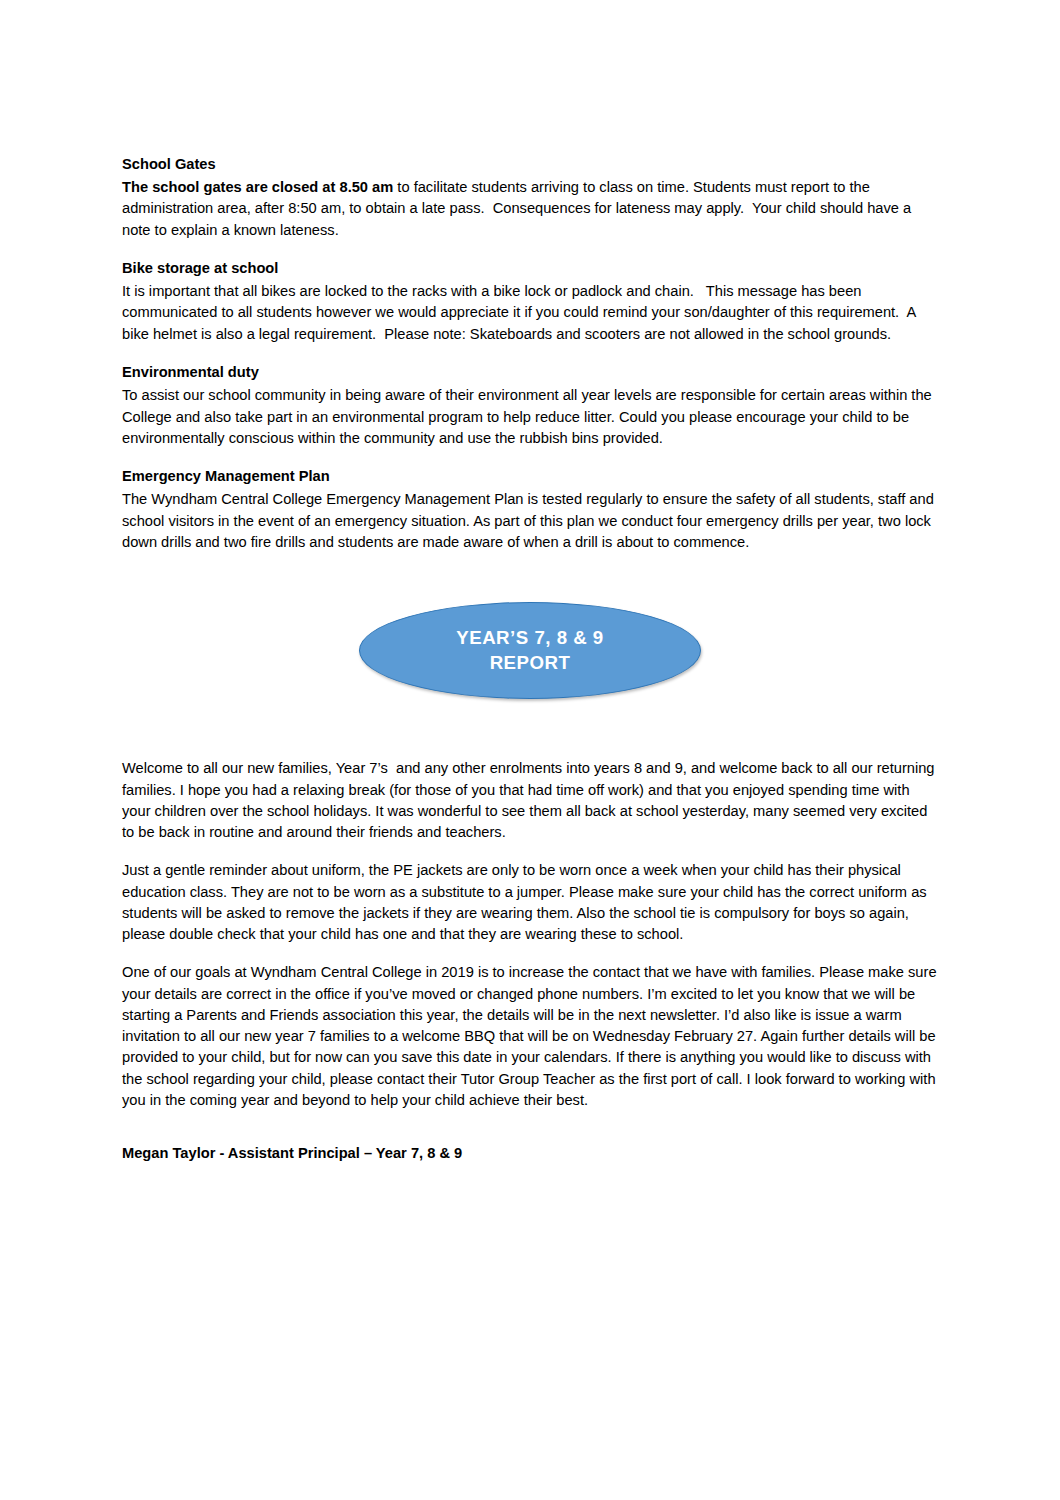School Gates
The school gates are closed at 8.50 am to facilitate students arriving to class on time. Students must report to the administration area, after 8:50 am, to obtain a late pass. Consequences for lateness may apply. Your child should have a note to explain a known lateness.
Bike storage at school
It is important that all bikes are locked to the racks with a bike lock or padlock and chain. This message has been communicated to all students however we would appreciate it if you could remind your son/daughter of this requirement. A bike helmet is also a legal requirement. Please note: Skateboards and scooters are not allowed in the school grounds.
Environmental duty
To assist our school community in being aware of their environment all year levels are responsible for certain areas within the College and also take part in an environmental program to help reduce litter. Could you please encourage your child to be environmentally conscious within the community and use the rubbish bins provided.
Emergency Management Plan
The Wyndham Central College Emergency Management Plan is tested regularly to ensure the safety of all students, staff and school visitors in the event of an emergency situation. As part of this plan we conduct four emergency drills per year, two lock down drills and two fire drills and students are made aware of when a drill is about to commence.
YEAR’S 7, 8 & 9 REPORT
Welcome to all our new families, Year 7’s and any other enrolments into years 8 and 9, and welcome back to all our returning families. I hope you had a relaxing break (for those of you that had time off work) and that you enjoyed spending time with your children over the school holidays. It was wonderful to see them all back at school yesterday, many seemed very excited to be back in routine and around their friends and teachers.
Just a gentle reminder about uniform, the PE jackets are only to be worn once a week when your child has their physical education class. They are not to be worn as a substitute to a jumper. Please make sure your child has the correct uniform as students will be asked to remove the jackets if they are wearing them. Also the school tie is compulsory for boys so again, please double check that your child has one and that they are wearing these to school.
One of our goals at Wyndham Central College in 2019 is to increase the contact that we have with families. Please make sure your details are correct in the office if you’ve moved or changed phone numbers. I’m excited to let you know that we will be starting a Parents and Friends association this year, the details will be in the next newsletter. I’d also like is issue a warm invitation to all our new year 7 families to a welcome BBQ that will be on Wednesday February 27. Again further details will be provided to your child, but for now can you save this date in your calendars. If there is anything you would like to discuss with the school regarding your child, please contact their Tutor Group Teacher as the first port of call. I look forward to working with you in the coming year and beyond to help your child achieve their best.
Megan Taylor - Assistant Principal – Year 7, 8 & 9